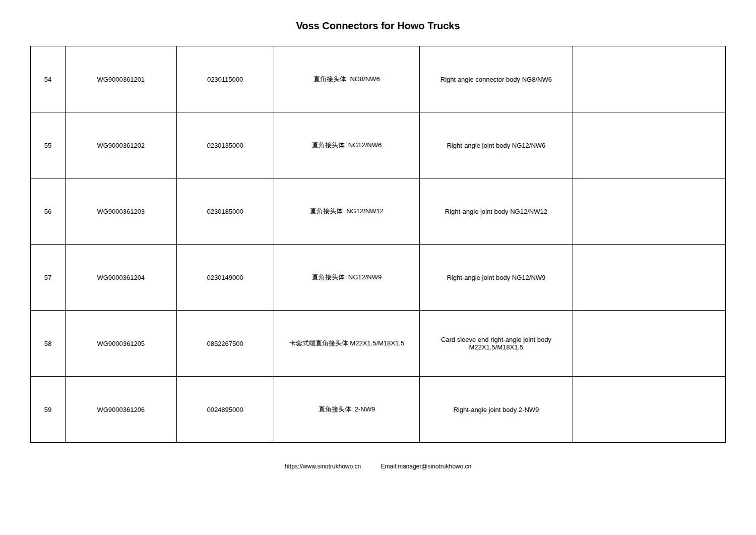Voss Connectors for Howo Trucks
| 54 | WG9000361201 | 0230115000 | 直角接头体 NG8/NW6 | Right angle connector body NG8/NW6 | |
| 55 | WG9000361202 | 0230135000 | 直角接头体 NG12/NW6 | Right-angle joint body NG12/NW6 | |
| 56 | WG9000361203 | 0230185000 | 直角接头体 NG12/NW12 | Right-angle joint body NG12/NW12 | |
| 57 | WG9000361204 | 0230149000 | 直角接头体 NG12/NW9 | Right-angle joint body NG12/NW9 | |
| 58 | WG9000361205 | 0852267500 | 卡套式端直角接头体 M22X1.5/M18X1.5 | Card sleeve end right-angle joint body M22X1.5/M18X1.5 | |
| 59 | WG9000361206 | 0024895000 | 直角接头体 2-NW9 | Right-angle joint body 2-NW9 | |
https://www.sinotrukhowo.cn Email:manager@sinotrukhowo.cn